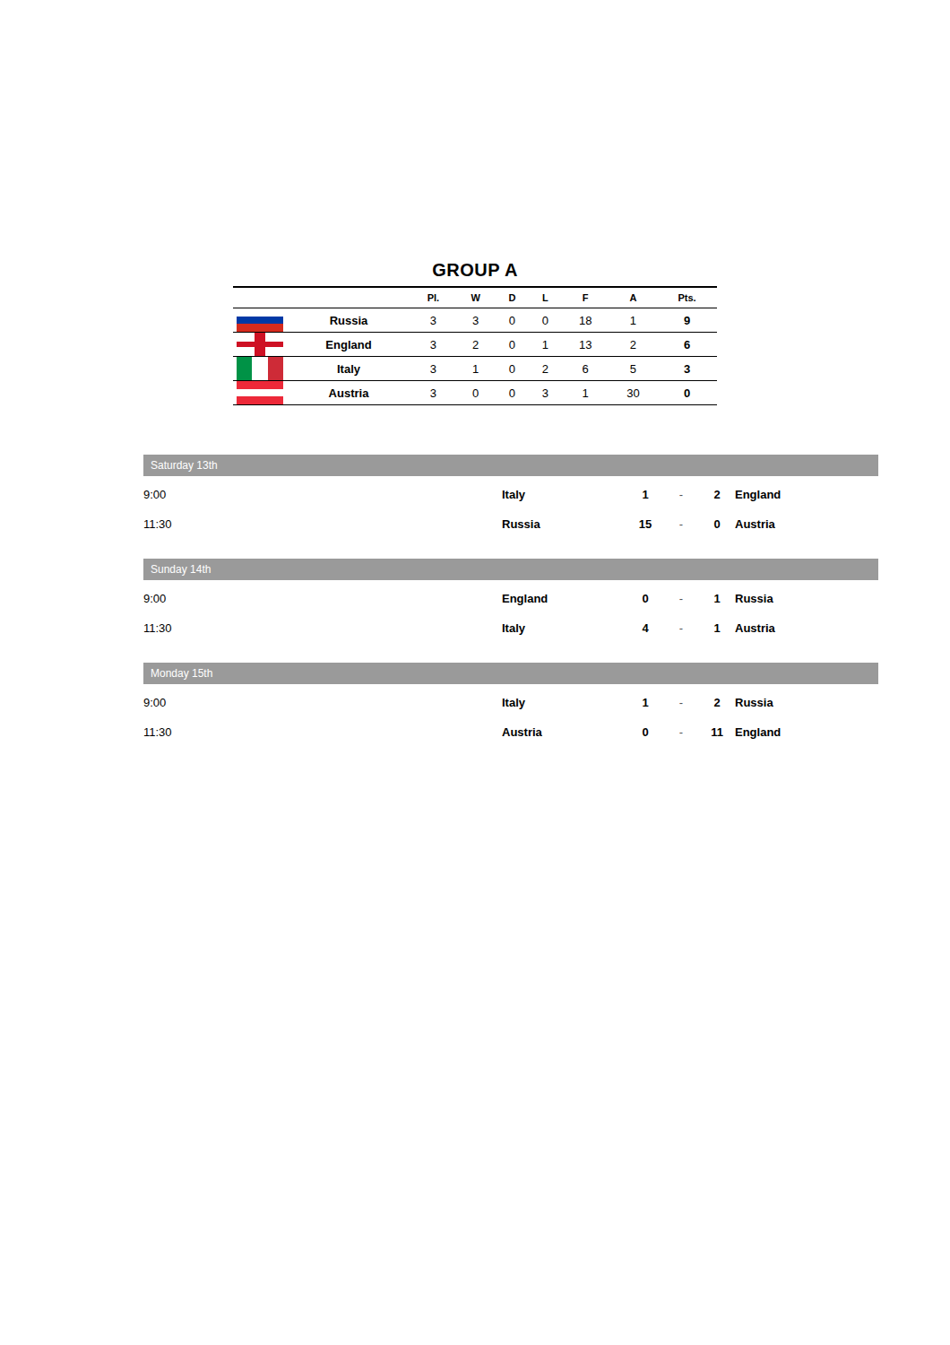GROUP A
| | | Pl. | W | D | L | F | A | Pts. |
| --- | --- | --- | --- | --- | --- | --- | --- | --- |
| | Russia | 3 | 3 | 0 | 0 | 18 | 1 | 9 |
| | England | 3 | 2 | 0 | 1 | 13 | 2 | 6 |
| | Italy | 3 | 1 | 0 | 2 | 6 | 5 | 3 |
| | Austria | 3 | 0 | 0 | 3 | 1 | 30 | 0 |
Saturday 13th
| 9:00 | Italy | 1 | - | 2 | England |
| 11:30 | Russia | 15 | - | 0 | Austria |
Sunday 14th
| 9:00 | England | 0 | - | 1 | Russia |
| 11:30 | Italy | 4 | - | 1 | Austria |
Monday 15th
| 9:00 | Italy | 1 | - | 2 | Russia |
| 11:30 | Austria | 0 | - | 11 | England |